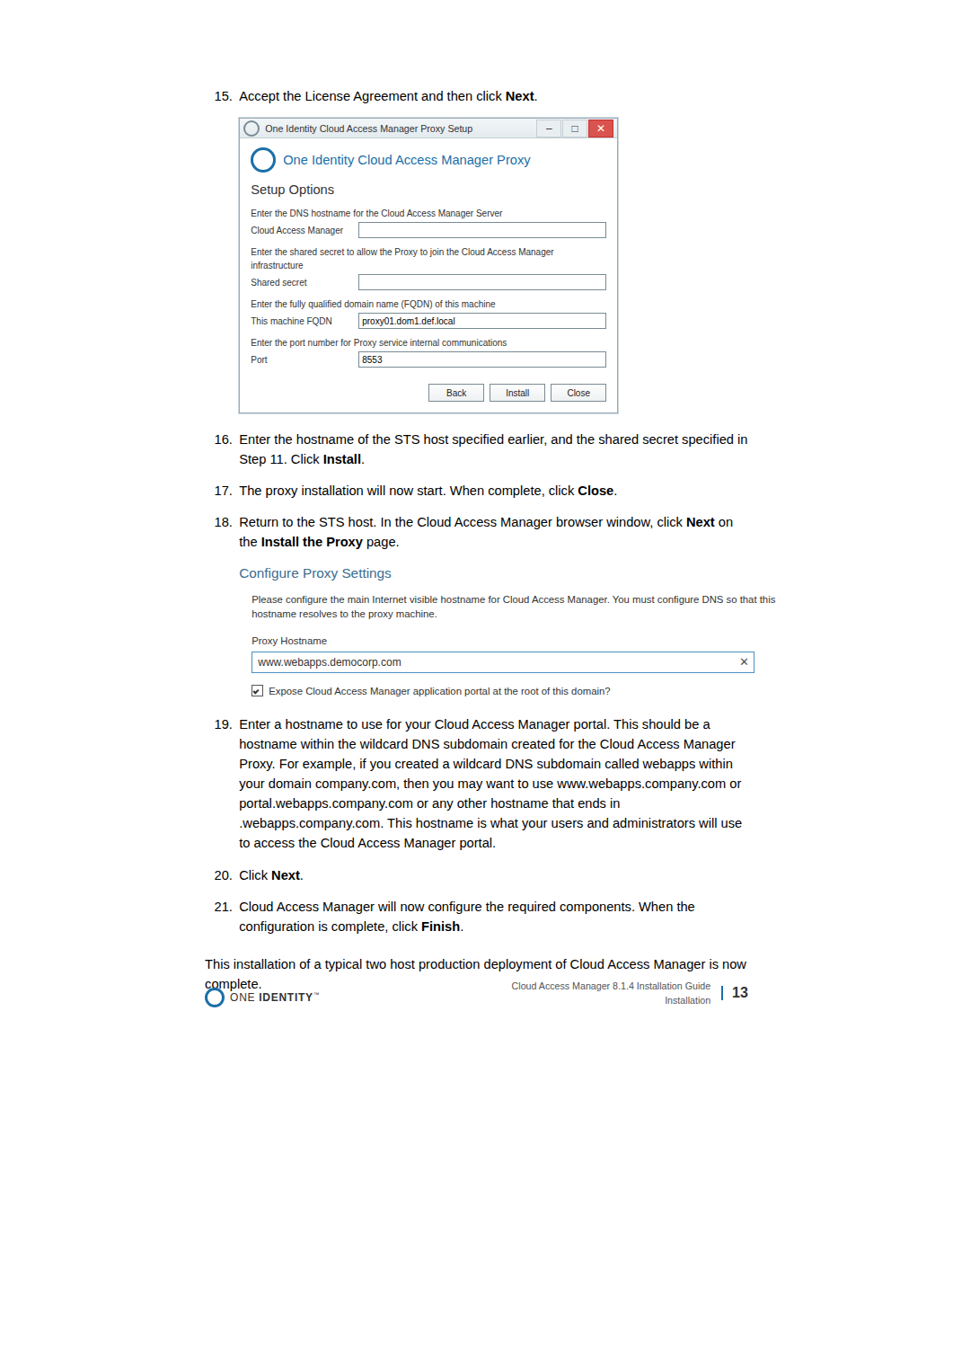15. Accept the License Agreement and then click Next.
One Identity Cloud Access Manager Proxy Setup –□✕
One Identity Cloud Access Manager Proxy
Setup Options
Enter the DNS hostname for the Cloud Access Manager Server
Cloud Access Manager
Enter the shared secret to allow the Proxy to join the Cloud Access Manager infrastructure
Shared secret
Enter the fully qualified domain name (FQDN) of this machine
This machine FQDN
Enter the port number for Proxy service internal communications
Port
Back Install Close
16. Enter the hostname of the STS host specified earlier, and the shared secret specified in Step 11. Click Install.
17. The proxy installation will now start. When complete, click Close.
18. Return to the STS host. In the Cloud Access Manager browser window, click Next on the Install the Proxy page.
Configure Proxy Settings
Please configure the main Internet visible hostname for Cloud Access Manager. You must configure DNS so that this hostname resolves to the proxy machine.
Proxy Hostname
✕
Expose Cloud Access Manager application portal at the root of this domain?
19. Enter a hostname to use for your Cloud Access Manager portal. This should be a hostname within the wildcard DNS subdomain created for the Cloud Access Manager Proxy. For example, if you created a wildcard DNS subdomain called webapps within your domain company.com, then you may want to use www.webapps.company.com or portal.webapps.company.com or any other hostname that ends in .webapps.company.com. This hostname is what your users and administrators will use to access the Cloud Access Manager portal.
20. Click Next.
21. Cloud Access Manager will now configure the required components. When the configuration is complete, click Finish.
This installation of a typical two host production deployment of Cloud Access Manager is now complete.
ONE IDENTITY™
Cloud Access Manager 8.1.4 Installation Guide
Installation
13